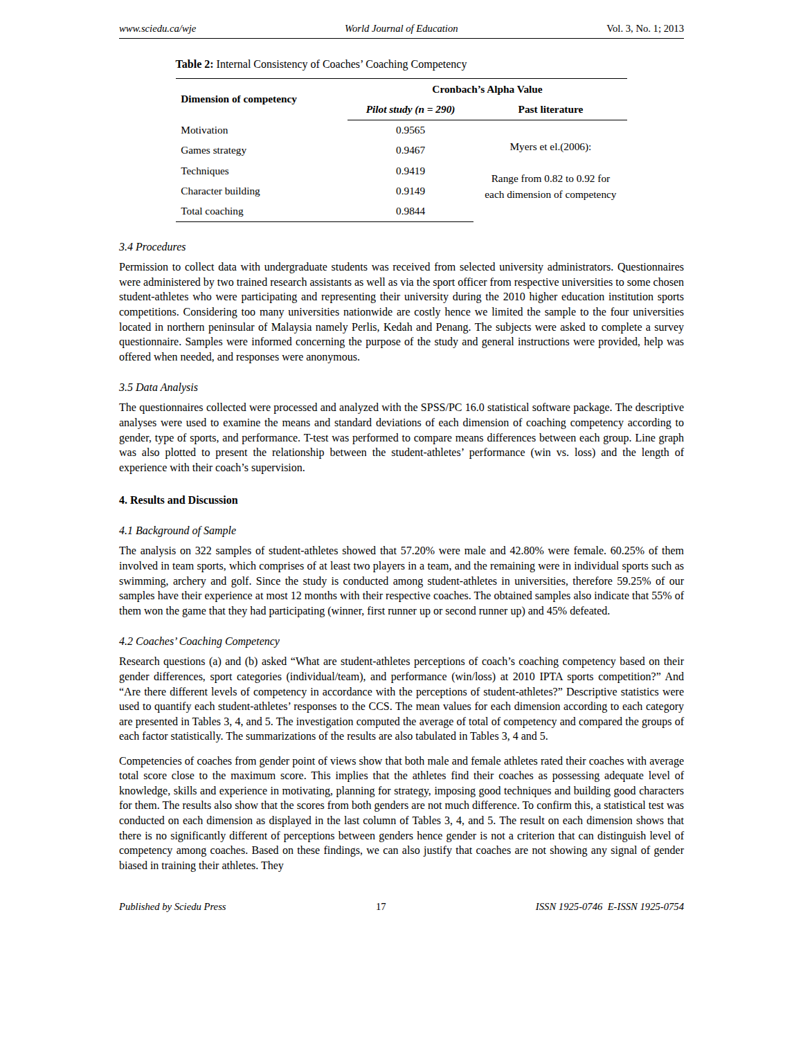www.sciedu.ca/wje
World Journal of Education
Vol. 3, No. 1; 2013
Table 2: Internal Consistency of Coaches’ Coaching Competency
| Dimension of competency | Cronbach’s Alpha Value |
| --- | --- |
| Pilot study (n = 290) | Past literature |
| Motivation | 0.9565 | Myers et el.(2006): Range from 0.82 to 0.92 for each dimension of competency |
| Games strategy | 0.9467 |
| Techniques | 0.9419 |
| Character building | 0.9149 |
| Total coaching | 0.9844 |
3.4 Procedures
Permission to collect data with undergraduate students was received from selected university administrators. Questionnaires were administered by two trained research assistants as well as via the sport officer from respective universities to some chosen student-athletes who were participating and representing their university during the 2010 higher education institution sports competitions. Considering too many universities nationwide are costly hence we limited the sample to the four universities located in northern peninsular of Malaysia namely Perlis, Kedah and Penang. The subjects were asked to complete a survey questionnaire. Samples were informed concerning the purpose of the study and general instructions were provided, help was offered when needed, and responses were anonymous.
3.5 Data Analysis
The questionnaires collected were processed and analyzed with the SPSS/PC 16.0 statistical software package. The descriptive analyses were used to examine the means and standard deviations of each dimension of coaching competency according to gender, type of sports, and performance. T-test was performed to compare means differences between each group. Line graph was also plotted to present the relationship between the student-athletes’ performance (win vs. loss) and the length of experience with their coach’s supervision.
4. Results and Discussion
4.1 Background of Sample
The analysis on 322 samples of student-athletes showed that 57.20% were male and 42.80% were female. 60.25% of them involved in team sports, which comprises of at least two players in a team, and the remaining were in individual sports such as swimming, archery and golf. Since the study is conducted among student-athletes in universities, therefore 59.25% of our samples have their experience at most 12 months with their respective coaches. The obtained samples also indicate that 55% of them won the game that they had participating (winner, first runner up or second runner up) and 45% defeated.
4.2 Coaches’ Coaching Competency
Research questions (a) and (b) asked “What are student-athletes perceptions of coach’s coaching competency based on their gender differences, sport categories (individual/team), and performance (win/loss) at 2010 IPTA sports competition?” And “Are there different levels of competency in accordance with the perceptions of student-athletes?” Descriptive statistics were used to quantify each student-athletes’ responses to the CCS. The mean values for each dimension according to each category are presented in Tables 3, 4, and 5. The investigation computed the average of total of competency and compared the groups of each factor statistically. The summarizations of the results are also tabulated in Tables 3, 4 and 5.
Competencies of coaches from gender point of views show that both male and female athletes rated their coaches with average total score close to the maximum score. This implies that the athletes find their coaches as possessing adequate level of knowledge, skills and experience in motivating, planning for strategy, imposing good techniques and building good characters for them. The results also show that the scores from both genders are not much difference. To confirm this, a statistical test was conducted on each dimension as displayed in the last column of Tables 3, 4, and 5. The result on each dimension shows that there is no significantly different of perceptions between genders hence gender is not a criterion that can distinguish level of competency among coaches. Based on these findings, we can also justify that coaches are not showing any signal of gender biased in training their athletes. They
Published by Sciedu Press
17
ISSN 1925-0746 E-ISSN 1925-0754